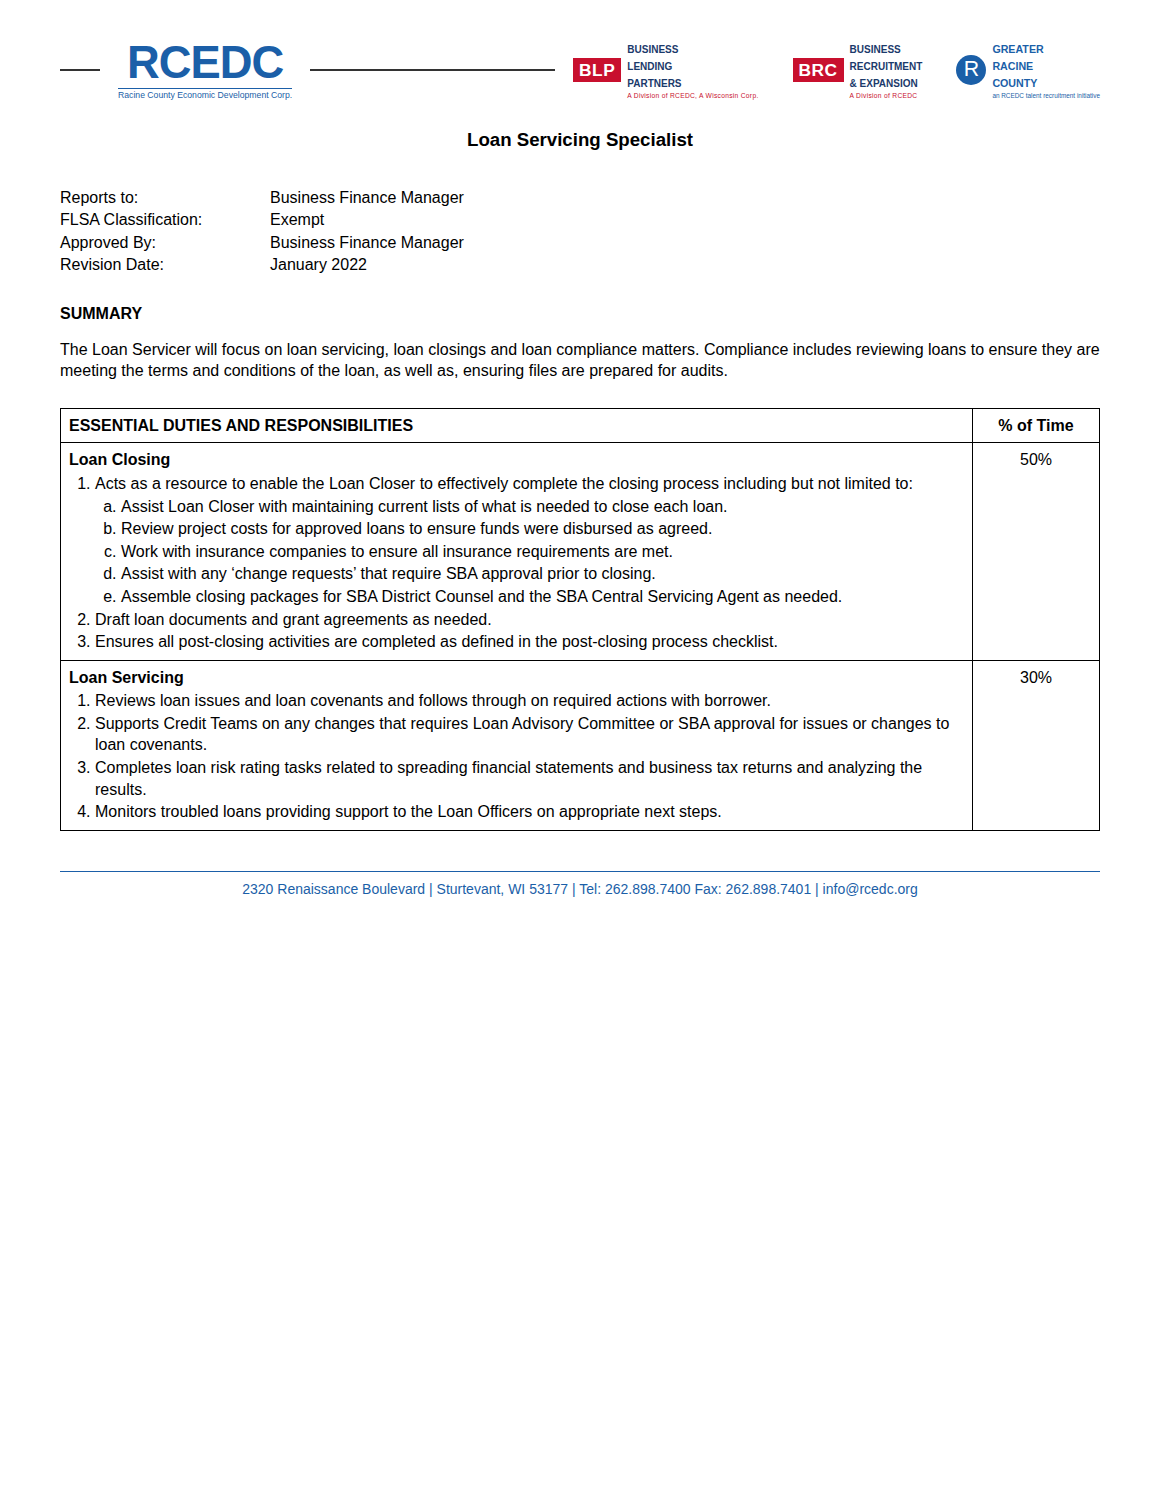RCEDC
Racine County Economic Development Corp.
BLP Business
Lending
Partners
A Division of RCEDC, A Wisconsin Corp.
BRC Business
Recruitment
& Expansion
A Division of RCEDC
R Greater
Racine
County
an RCEDC talent recruitment initiative
Loan Servicing Specialist
| Reports to: | Business Finance Manager |
| FLSA Classification: | Exempt |
| Approved By: | Business Finance Manager |
| Revision Date: | January 2022 |
SUMMARY
The Loan Servicer will focus on loan servicing, loan closings and loan compliance matters. Compliance includes reviewing loans to ensure they are meeting the terms and conditions of the loan, as well as, ensuring files are prepared for audits.
| ESSENTIAL DUTIES AND RESPONSIBILITIES | % of Time |
| --- | --- |
| Loan Closing Acts as a resource to enable the Loan Closer to effectively complete the closing process including but not limited to: Assist Loan Closer with maintaining current lists of what is needed to close each loan. Review project costs for approved loans to ensure funds were disbursed as agreed. Work with insurance companies to ensure all insurance requirements are met. Assist with any ‘change requests’ that require SBA approval prior to closing. Assemble closing packages for SBA District Counsel and the SBA Central Servicing Agent as needed. Draft loan documents and grant agreements as needed. Ensures all post-closing activities are completed as defined in the post-closing process checklist. | 50% |
| Loan Servicing Reviews loan issues and loan covenants and follows through on required actions with borrower. Supports Credit Teams on any changes that requires Loan Advisory Committee or SBA approval for issues or changes to loan covenants. Completes loan risk rating tasks related to spreading financial statements and business tax returns and analyzing the results. Monitors troubled loans providing support to the Loan Officers on appropriate next steps. | 30% |
2320 Renaissance Boulevard | Sturtevant, WI 53177 | Tel: 262.898.7400 Fax: 262.898.7401 | info@rcedc.org